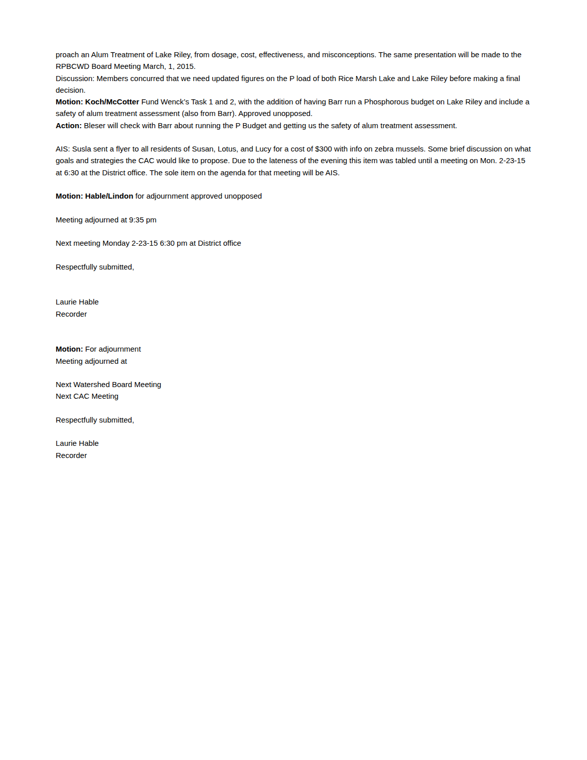proach an Alum Treatment of Lake Riley, from dosage, cost, effectiveness, and misconceptions. The same presentation will be made to the RPBCWD Board Meeting March, 1, 2015.
Discussion: Members concurred that we need updated figures on the P load of both Rice Marsh Lake and Lake Riley before making a final decision.
Motion: Koch/McCotter Fund Wenck’s Task 1 and 2, with the addition of having Barr run a Phosphorous budget on Lake Riley and include a safety of alum treatment assessment (also from Barr). Approved unopposed.
Action: Bleser will check with Barr about running the P Budget and getting us the safety of alum treatment assessment.
AIS: Susla sent a flyer to all residents of Susan, Lotus, and Lucy for a cost of $300 with info on zebra mussels. Some brief discussion on what goals and strategies the CAC would like to propose. Due to the lateness of the evening this item was tabled until a meeting on Mon. 2-23-15 at 6:30 at the District office. The sole item on the agenda for that meeting will be AIS.
Motion: Hable/Lindon for adjournment approved unopposed
Meeting adjourned at 9:35 pm
Next meeting Monday 2-23-15 6:30 pm at District office
Respectfully submitted,
Laurie Hable
Recorder
Motion: For adjournment
Meeting adjourned at
Next Watershed Board Meeting
Next CAC Meeting
Respectfully submitted,
Laurie Hable
Recorder